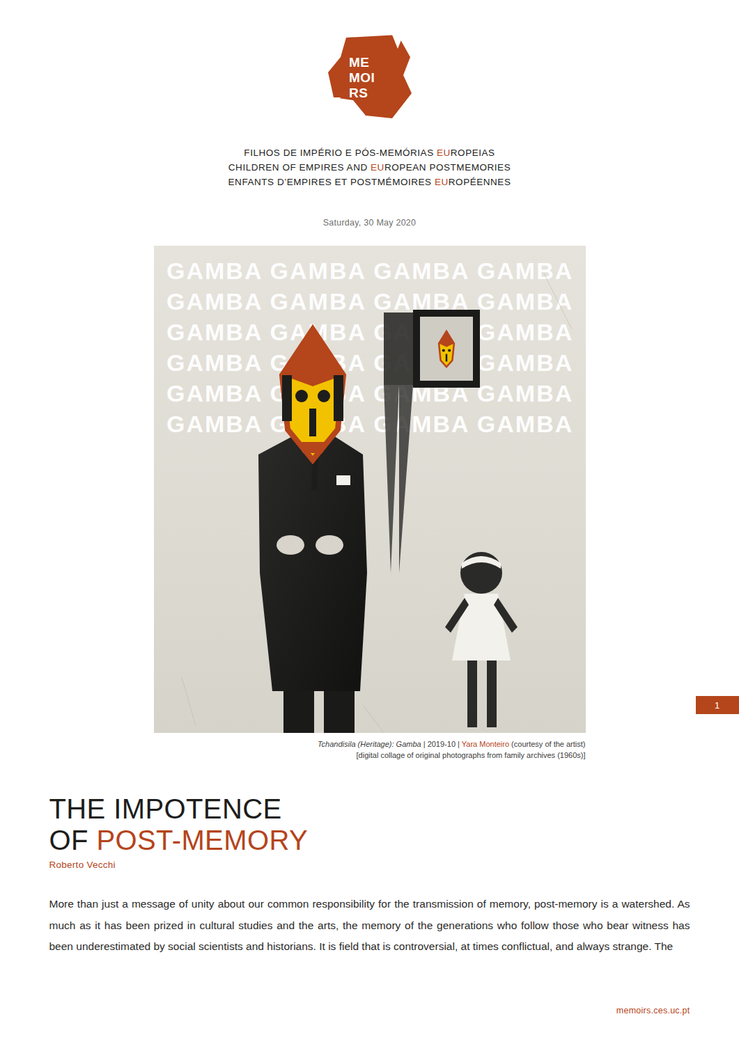ME MOI RS
FILHOS DE IMPÉRIO E PÓS-MEMÓRIAS EUROPEIAS
CHILDREN OF EMPIRES AND EUROPEAN POSTMEMORIES
ENFANTS D’EMPIRES ET POSTMÉMOIRES EUROPÉENNES
Saturday, 30 May 2020
GAMBA GAMBA GAMBA GAMBA GAMBA GAMBA GAMBA GAMBA GAMBA GAMBA GAMBA GAMBA GAMBA GAMBA GAMBA GAMBA GAMBA GAMBA GAMBA GAMBA GAMBA GAMBA GAMBA GAMBA
Tchandisila (Heritage): Gamba | 2019-10 | Yara Monteiro (courtesy of the artist)
[digital collage of original photographs from family archives (1960s)]
The Impotence
of Post-Memory
Roberto Vecchi
More than just a message of unity about our common responsibility for the transmission of memory, post-memory is a watershed. As much as it has been prized in cultural studies and the arts, the memory of the generations who follow those who bear witness has been underestimated by social scientists and historians. It is field that is controversial, at times conflictual, and always strange. The
1
memoirs.ces.uc.pt